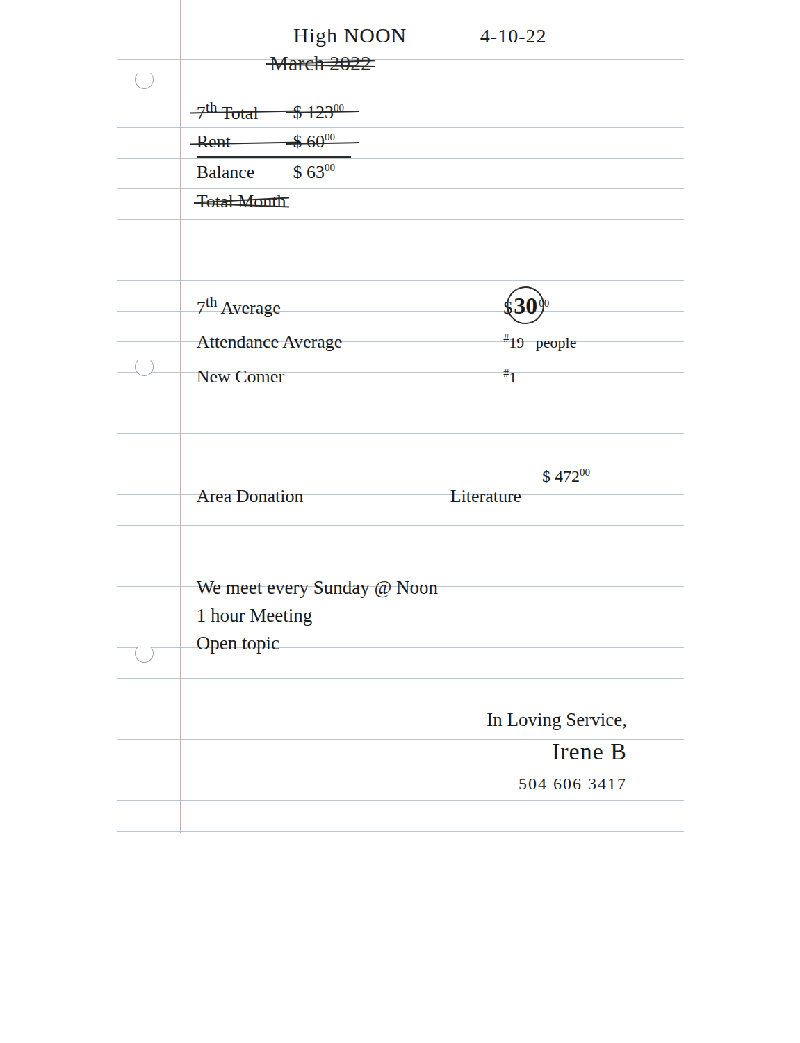High NOON 4-10-22
March 2022
| 7 th Total | $ 123 00 |
| Rent | $ 60 00 |
| Balance | $ 63 00 |
| Total Month | |
7th Average $3000
Attendance Average #19 people
New Comer #1
$ 47200
Area Donation Literature
We meet every Sunday @ Noon
1 hour Meeting
Open topic
In Loving Service,
Irene B
504 606 3417